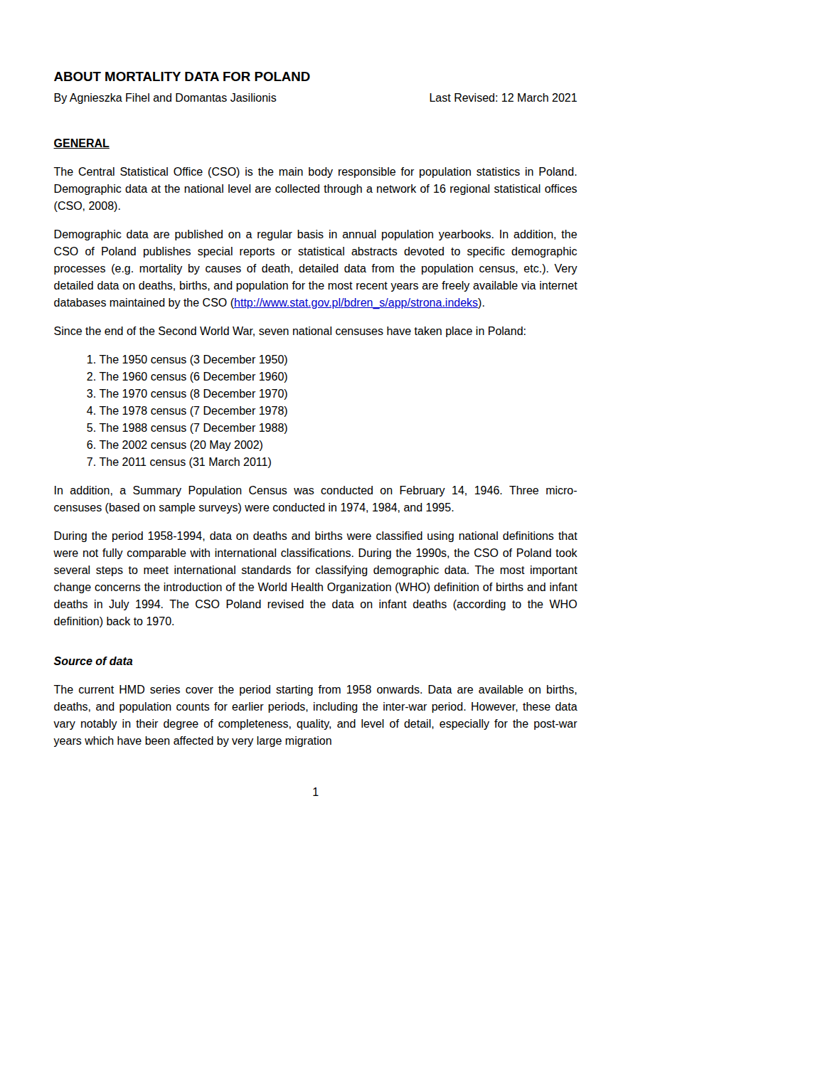ABOUT MORTALITY DATA FOR POLAND
By Agnieszka Fihel and Domantas Jasilionis Last Revised: 12 March 2021
GENERAL
The Central Statistical Office (CSO) is the main body responsible for population statistics in Poland. Demographic data at the national level are collected through a network of 16 regional statistical offices (CSO, 2008).
Demographic data are published on a regular basis in annual population yearbooks. In addition, the CSO of Poland publishes special reports or statistical abstracts devoted to specific demographic processes (e.g. mortality by causes of death, detailed data from the population census, etc.). Very detailed data on deaths, births, and population for the most recent years are freely available via internet databases maintained by the CSO (http://www.stat.gov.pl/bdren_s/app/strona.indeks).
Since the end of the Second World War, seven national censuses have taken place in Poland:
The 1950 census (3 December 1950)
The 1960 census (6 December 1960)
The 1970 census (8 December 1970)
The 1978 census (7 December 1978)
The 1988 census (7 December 1988)
The 2002 census (20 May 2002)
The 2011 census (31 March 2011)
In addition, a Summary Population Census was conducted on February 14, 1946. Three micro-censuses (based on sample surveys) were conducted in 1974, 1984, and 1995.
During the period 1958-1994, data on deaths and births were classified using national definitions that were not fully comparable with international classifications. During the 1990s, the CSO of Poland took several steps to meet international standards for classifying demographic data. The most important change concerns the introduction of the World Health Organization (WHO) definition of births and infant deaths in July 1994. The CSO Poland revised the data on infant deaths (according to the WHO definition) back to 1970.
Source of data
The current HMD series cover the period starting from 1958 onwards. Data are available on births, deaths, and population counts for earlier periods, including the inter-war period. However, these data vary notably in their degree of completeness, quality, and level of detail, especially for the post-war years which have been affected by very large migration
1